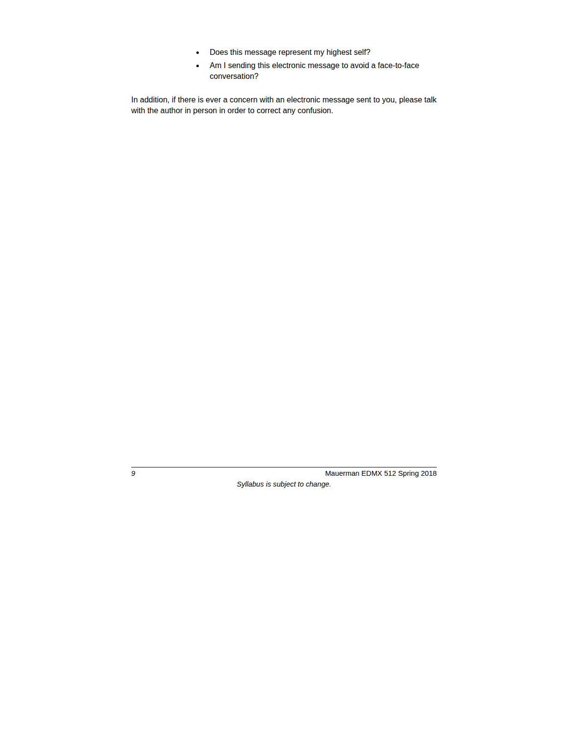Does this message represent my highest self?
Am I sending this electronic message to avoid a face-to-face conversation?
In addition, if there is ever a concern with an electronic message sent to you, please talk with the author in person in order to correct any confusion.
9 Mauerman EDMX 512 Spring 2018
Syllabus is subject to change.